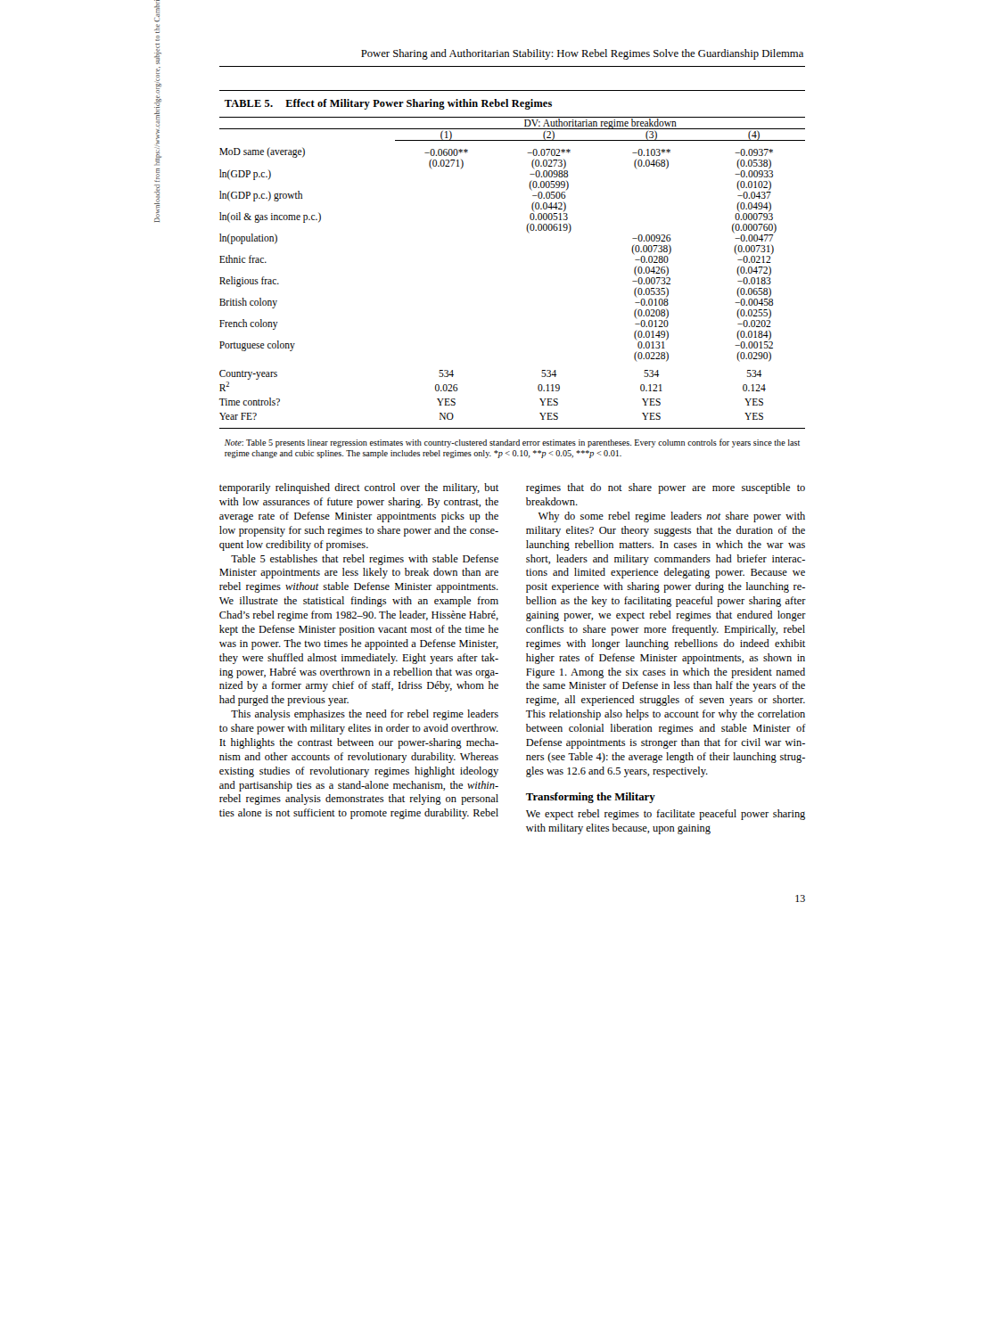Downloaded from https://www.cambridge.org/core, subject to the Cambridge Core terms of use, available at https://www.cambridge.org/core/terms. https://doi.org/10.1017/S0003055422000296
Power Sharing and Authoritarian Stability: How Rebel Regimes Solve the Guardianship Dilemma
TABLE 5. Effect of Military Power Sharing within Rebel Regimes
| | DV: Authoritarian regime breakdown |
| --- | --- |
| | (1) | (2) | (3) | (4) |
| MoD same (average) | −0.0600** | −0.0702** | −0.103** | −0.0937* |
| | (0.0271) | (0.0273) | (0.0468) | (0.0538) |
| ln(GDP p.c.) | | −0.00988 | | −0.00933 |
| | | (0.00599) | | (0.0102) |
| ln(GDP p.c.) growth | | −0.0506 | | −0.0437 |
| | | (0.0442) | | (0.0494) |
| ln(oil & gas income p.c.) | | 0.000513 | | 0.000793 |
| | | (0.000619) | | (0.000760) |
| ln(population) | | | −0.00926 | −0.00477 |
| | | | (0.00738) | (0.00731) |
| Ethnic frac. | | | −0.0280 | −0.0212 |
| | | | (0.0426) | (0.0472) |
| Religious frac. | | | −0.00732 | −0.0183 |
| | | | (0.0535) | (0.0658) |
| British colony | | | −0.0108 | −0.00458 |
| | | | (0.0208) | (0.0255) |
| French colony | | | −0.0120 | −0.0202 |
| | | | (0.0149) | (0.0184) |
| Portuguese colony | | | 0.0131 | −0.00152 |
| | | | (0.0228) | (0.0290) |
| Country-years | 534 | 534 | 534 | 534 |
| R 2 | 0.026 | 0.119 | 0.121 | 0.124 |
| Time controls? | YES | YES | YES | YES |
| Year FE? | NO | YES | YES | YES |
Note: Table 5 presents linear regression estimates with country-clustered standard error estimates in parentheses. Every column controls for years since the last regime change and cubic splines. The sample includes rebel regimes only. *p < 0.10, **p < 0.05, ***p < 0.01.
temporarily relinquished direct control over the military, but with low assurances of future power sharing. By contrast, the average rate of Defense Minister appointments picks up the low propensity for such regimes to share power and the consequent low credibility of promises.
Table 5 establishes that rebel regimes with stable Defense Minister appointments are less likely to break down than are rebel regimes without stable Defense Minister appointments. We illustrate the statistical findings with an example from Chad’s rebel regime from 1982–90. The leader, Hissène Habré, kept the Defense Minister position vacant most of the time he was in power. The two times he appointed a Defense Minister, they were shuffled almost immediately. Eight years after taking power, Habré was overthrown in a rebellion that was organized by a former army chief of staff, Idriss Déby, whom he had purged the previous year.
This analysis emphasizes the need for rebel regime leaders to share power with military elites in order to avoid overthrow. It highlights the contrast between our power-sharing mechanism and other accounts of revolutionary durability. Whereas existing studies of revolutionary regimes highlight ideology and partisanship ties as a stand-alone mechanism, the within-rebel regimes analysis demonstrates that relying on personal ties alone is not sufficient to promote regime durability. Rebel regimes that do not share power are more susceptible to breakdown.
Why do some rebel regime leaders not share power with military elites? Our theory suggests that the duration of the launching rebellion matters. In cases in which the war was short, leaders and military commanders had briefer interactions and limited experience delegating power. Because we posit experience with sharing power during the launching rebellion as the key to facilitating peaceful power sharing after gaining power, we expect rebel regimes that endured longer conflicts to share power more frequently. Empirically, rebel regimes with longer launching rebellions do indeed exhibit higher rates of Defense Minister appointments, as shown in Figure 1. Among the six cases in which the president named the same Minister of Defense in less than half the years of the regime, all experienced struggles of seven years or shorter. This relationship also helps to account for why the correlation between colonial liberation regimes and stable Minister of Defense appointments is stronger than that for civil war winners (see Table 4): the average length of their launching struggles was 12.6 and 6.5 years, respectively.
Transforming the Military
We expect rebel regimes to facilitate peaceful power sharing with military elites because, upon gaining
13